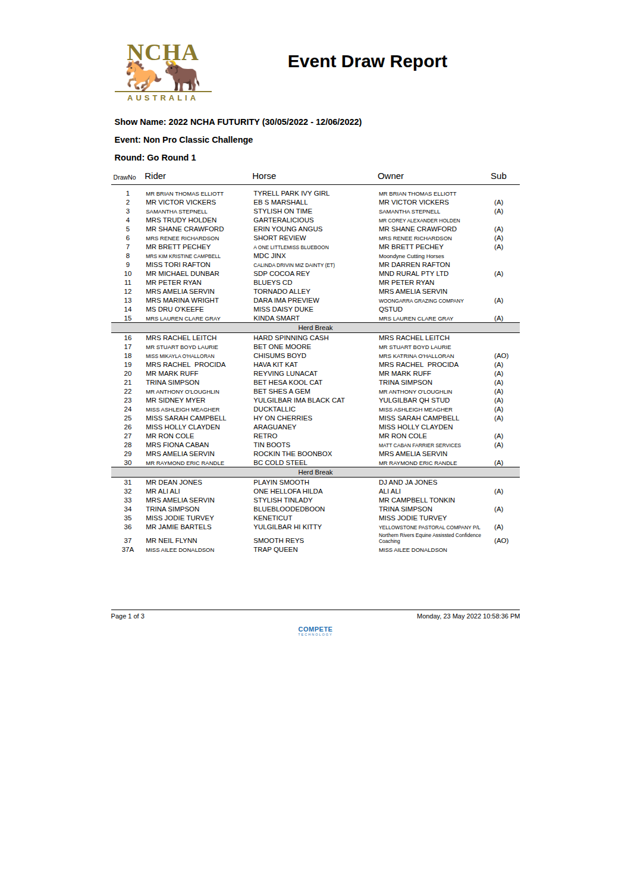NCHA
🐎🐂
AUSTRALIA
Event Draw Report
Show Name: 2022 NCHA FUTURITY (30/05/2022 - 12/06/2022)
Event: Non Pro Classic Challenge
Round: Go Round 1
| DrawNo | Rider | Horse | Owner | Sub |
| --- | --- | --- | --- | --- |
| 1 | MR BRIAN THOMAS ELLIOTT | TYRELL PARK IVY GIRL | MR BRIAN THOMAS ELLIOTT | |
| 2 | MR VICTOR VICKERS | EB S MARSHALL | MR VICTOR VICKERS | (A) |
| 3 | SAMANTHA STEPNELL | STYLISH ON TIME | SAMANTHA STEPNELL | (A) |
| 4 | MRS TRUDY HOLDEN | GARTERALICIOUS | MR COREY ALEXANDER HOLDEN | |
| 5 | MR SHANE CRAWFORD | ERIN YOUNG ANGUS | MR SHANE CRAWFORD | (A) |
| 6 | MRS RENEE RICHARDSON | SHORT REVIEW | MRS RENEE RICHARDSON | (A) |
| 7 | MR BRETT PECHEY | A ONE LITTLEMISS BLUEBOON | MR BRETT PECHEY | (A) |
| 8 | MRS KIM KRISTINE CAMPBELL | MDC JINX | Moondyne Cutting Horses | |
| 9 | MISS TORI RAFTON | CALINDA DRIVIN MIZ DAINTY (ET) | MR DARREN RAFTON | |
| 10 | MR MICHAEL DUNBAR | SDP COCOA REY | MND RURAL PTY LTD | (A) |
| 11 | MR PETER RYAN | BLUEYS CD | MR PETER RYAN | |
| 12 | MRS AMELIA SERVIN | TORNADO ALLEY | MRS AMELIA SERVIN | |
| 13 | MRS MARINA WRIGHT | DARA IMA PREVIEW | WOONGARRA GRAZING COMPANY | (A) |
| 14 | MS DRU O'KEEFE | MISS DAISY DUKE | QSTUD | |
| 15 | MRS LAUREN CLARE GRAY | KINDA SMART | MRS LAUREN CLARE GRAY | (A) |
| Herd Break |
| 16 | MRS RACHEL LEITCH | HARD SPINNING CASH | MRS RACHEL LEITCH | |
| 17 | MR STUART BOYD LAURIE | BET ONE MOORE | MR STUART BOYD LAURIE | |
| 18 | MISS MIKAYLA O'HALLORAN | CHISUMS BOYD | MRS KATRINA O'HALLORAN | (AO) |
| 19 | MRS RACHEL PROCIDA | HAVA KIT KAT | MRS RACHEL PROCIDA | (A) |
| 20 | MR MARK RUFF | REYVING LUNACAT | MR MARK RUFF | (A) |
| 21 | TRINA SIMPSON | BET HESA KOOL CAT | TRINA SIMPSON | (A) |
| 22 | MR ANTHONY O'LOUGHLIN | BET SHES A GEM | MR ANTHONY O'LOUGHLIN | (A) |
| 23 | MR SIDNEY MYER | YULGILBAR IMA BLACK CAT | YULGILBAR QH STUD | (A) |
| 24 | MISS ASHLEIGH MEAGHER | DUCKTALLIC | MISS ASHLEIGH MEAGHER | (A) |
| 25 | MISS SARAH CAMPBELL | HY ON CHERRIES | MISS SARAH CAMPBELL | (A) |
| 26 | MISS HOLLY CLAYDEN | ARAGUANEY | MISS HOLLY CLAYDEN | |
| 27 | MR RON COLE | RETRO | MR RON COLE | (A) |
| 28 | MRS FIONA CABAN | TIN BOOTS | MATT CABAN FARRIER SERVICES | (A) |
| 29 | MRS AMELIA SERVIN | ROCKIN THE BOONBOX | MRS AMELIA SERVIN | |
| 30 | MR RAYMOND ERIC RANDLE | BC COLD STEEL | MR RAYMOND ERIC RANDLE | (A) |
| Herd Break |
| 31 | MR DEAN JONES | PLAYIN SMOOTH | DJ AND JA JONES | |
| 32 | MR ALI ALI | ONE HELLOFA HILDA | ALI ALI | (A) |
| 33 | MRS AMELIA SERVIN | STYLISH TINLADY | MR CAMPBELL TONKIN | |
| 34 | TRINA SIMPSON | BLUEBLOODEDBOON | TRINA SIMPSON | (A) |
| 35 | MISS JODIE TURVEY | KENETICUT | MISS JODIE TURVEY | |
| 36 | MR JAMIE BARTELS | YULGILBAR HI KITTY | YELLOWSTONE PASTORAL COMPANY P/L | (A) |
| 37 | MR NEIL FLYNN | SMOOTH REYS | Northern Rivers Equine Assissted Confidence Coaching | (AO) |
| 37A | MISS AILEE DONALDSON | TRAP QUEEN | MISS AILEE DONALDSON | |
Page 1 of 3
Monday, 23 May 2022 10:58:36 PM
COMPETE TECHNOLOGY